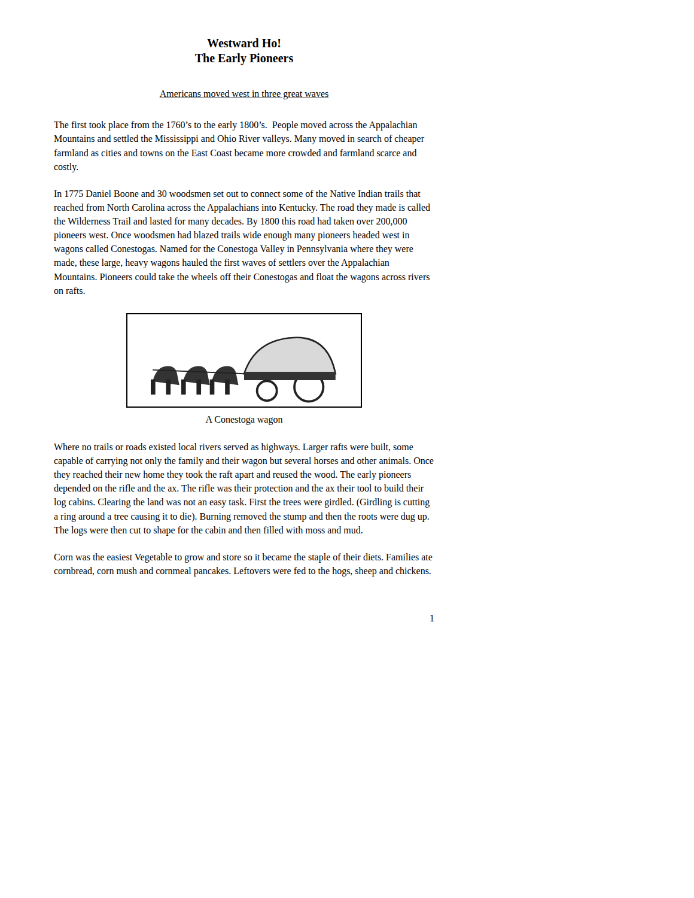Westward Ho!The Early Pioneers
Americans moved west in three great waves
The first took place from the 1760’s to the early 1800’s. People moved across the Appalachian Mountains and settled the Mississippi and Ohio River valleys. Many moved in search of cheaper farmland as cities and towns on the East Coast became more crowded and farmland scarce and costly.
In 1775 Daniel Boone and 30 woodsmen set out to connect some of the Native Indian trails that reached from North Carolina across the Appalachians into Kentucky. The road they made is called the Wilderness Trail and lasted for many decades. By 1800 this road had taken over 200,000 pioneers west. Once woodsmen had blazed trails wide enough many pioneers headed west in wagons called Conestogas. Named for the Conestoga Valley in Pennsylvania where they were made, these large, heavy wagons hauled the first waves of settlers over the Appalachian Mountains. Pioneers could take the wheels off their Conestogas and float the wagons across rivers on rafts.
A Conestoga wagon
Where no trails or roads existed local rivers served as highways. Larger rafts were built, some capable of carrying not only the family and their wagon but several horses and other animals. Once they reached their new home they took the raft apart and reused the wood. The early pioneers depended on the rifle and the ax. The rifle was their protection and the ax their tool to build their log cabins. Clearing the land was not an easy task. First the trees were girdled. (Girdling is cutting a ring around a tree causing it to die). Burning removed the stump and then the roots were dug up. The logs were then cut to shape for the cabin and then filled with moss and mud.
Corn was the easiest Vegetable to grow and store so it became the staple of their diets. Families ate cornbread, corn mush and cornmeal pancakes. Leftovers were fed to the hogs, sheep and chickens.
1